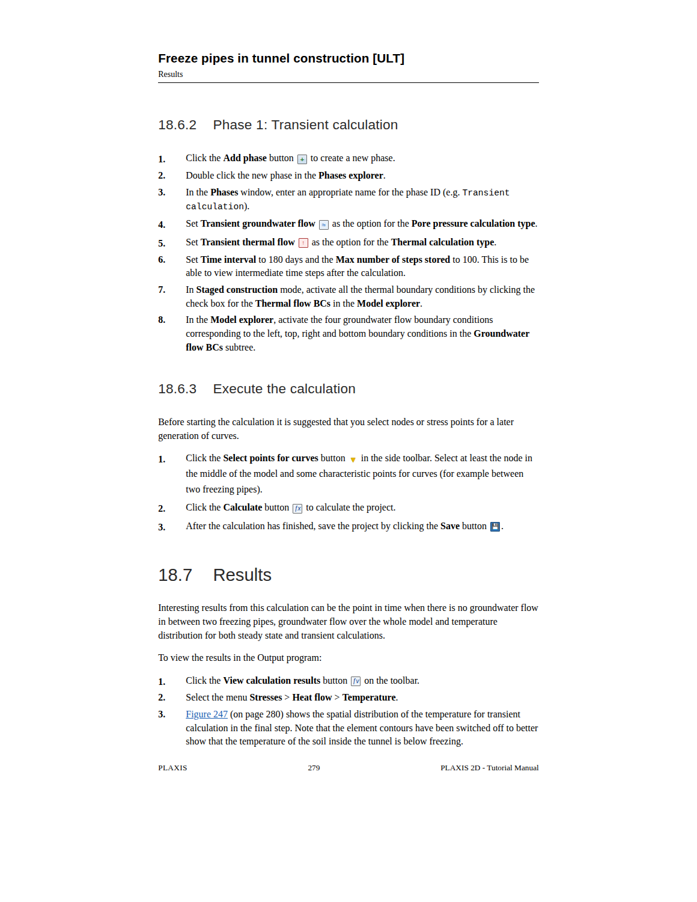Freeze pipes in tunnel construction [ULT]
Results
18.6.2 Phase 1: Transient calculation
Click the Add phase button to create a new phase.
Double click the new phase in the Phases explorer.
In the Phases window, enter an appropriate name for the phase ID (e.g. Transient calculation).
Set Transient groundwater flow as the option for the Pore pressure calculation type.
Set Transient thermal flow as the option for the Thermal calculation type.
Set Time interval to 180 days and the Max number of steps stored to 100. This is to be able to view intermediate time steps after the calculation.
In Staged construction mode, activate all the thermal boundary conditions by clicking the check box for the Thermal flow BCs in the Model explorer.
In the Model explorer, activate the four groundwater flow boundary conditions corresponding to the left, top, right and bottom boundary conditions in the Groundwater flow BCs subtree.
18.6.3 Execute the calculation
Before starting the calculation it is suggested that you select nodes or stress points for a later generation of curves.
Click the Select points for curves button in the side toolbar. Select at least the node in the middle of the model and some characteristic points for curves (for example between two freezing pipes).
Click the Calculate button to calculate the project.
After the calculation has finished, save the project by clicking the Save button .
18.7 Results
Interesting results from this calculation can be the point in time when there is no groundwater flow in between two freezing pipes, groundwater flow over the whole model and temperature distribution for both steady state and transient calculations.
To view the results in the Output program:
Click the View calculation results button on the toolbar.
Select the menu Stresses > Heat flow > Temperature.
Figure 247 (on page 280) shows the spatial distribution of the temperature for transient calculation in the final step. Note that the element contours have been switched off to better show that the temperature of the soil inside the tunnel is below freezing.
PLAXIS 279 PLAXIS 2D - Tutorial Manual